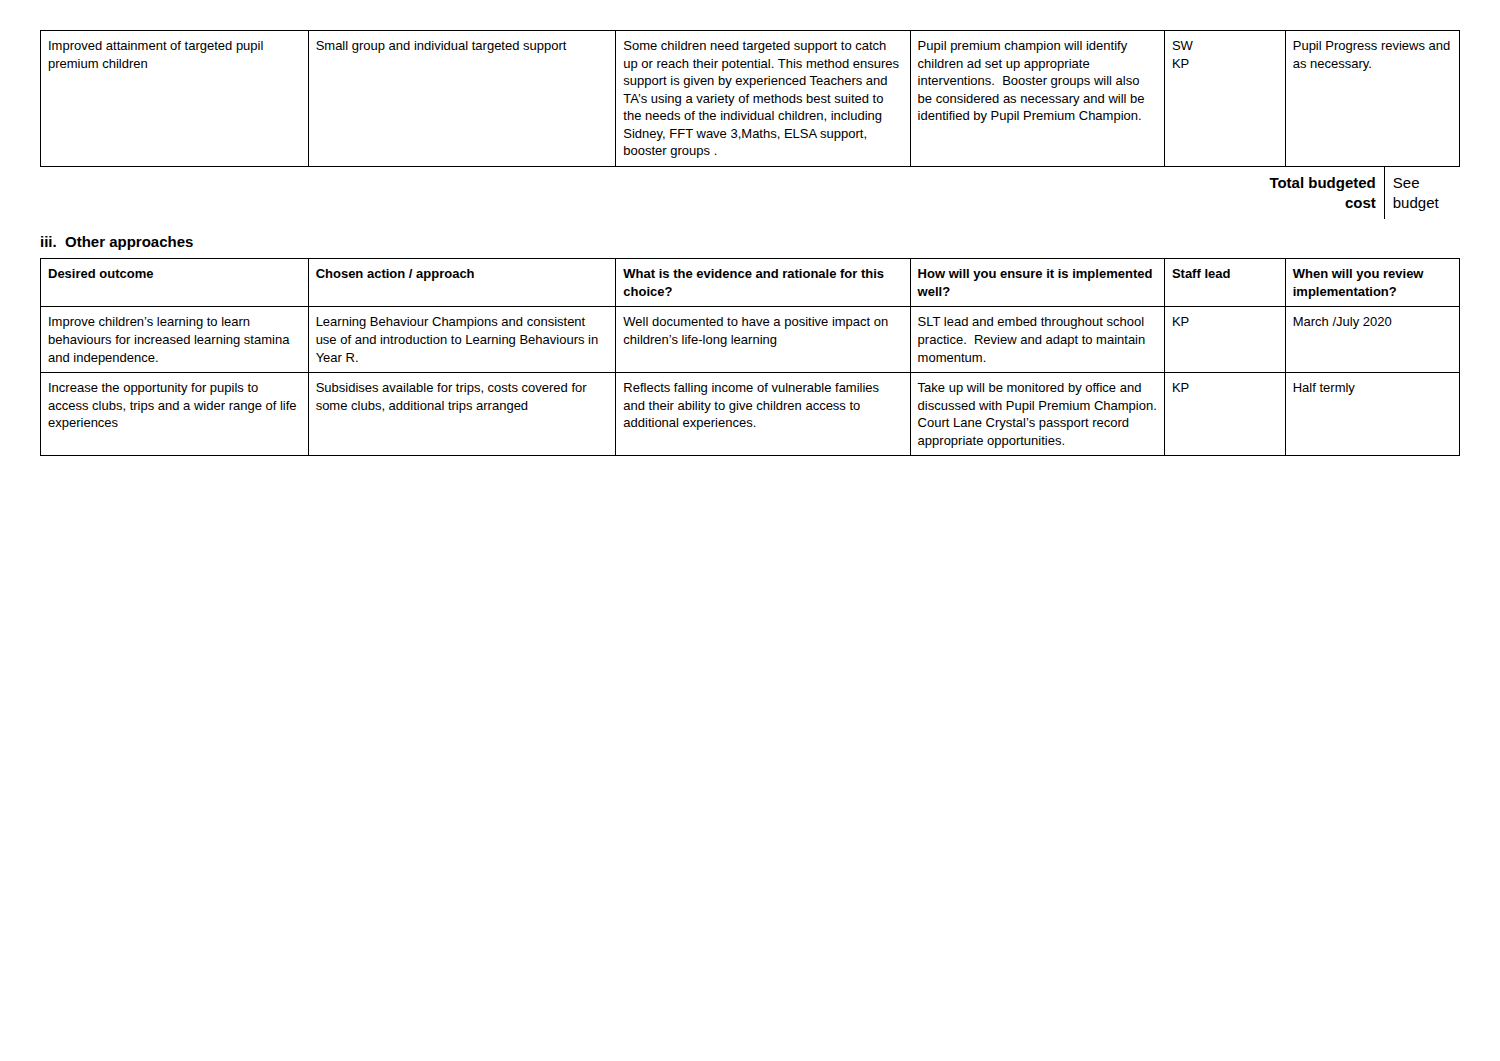| Improved attainment of targeted pupil premium children | Small group and individual targeted support | Some children need targeted support to catch up or reach their potential. This method ensures support is given by experienced Teachers and TA’s using a variety of methods best suited to the needs of the individual children, including Sidney, FFT wave 3,Maths, ELSA support, booster groups . | Pupil premium champion will identify children ad set up appropriate interventions. Booster groups will also be considered as necessary and will be identified by Pupil Premium Champion. | SW KP | Pupil Progress reviews and as necessary. |
| | | | | / Total budgeted cost / See budget / |
iii. Other approaches
| Desired outcome | Chosen action / approach | What is the evidence and rationale for this choice? | How will you ensure it is implemented well? | Staff lead | When will you review implementation? |
| --- | --- | --- | --- | --- | --- |
| Improve children’s learning to learn behaviours for increased learning stamina and independence. | Learning Behaviour Champions and consistent use of and introduction to Learning Behaviours in Year R. | Well documented to have a positive impact on children’s life-long learning | SLT lead and embed throughout school practice. Review and adapt to maintain momentum. | KP | March /July 2020 |
| Increase the opportunity for pupils to access clubs, trips and a wider range of life experiences | Subsidises available for trips, costs covered for some clubs, additional trips arranged | Reflects falling income of vulnerable families and their ability to give children access to additional experiences. | Take up will be monitored by office and discussed with Pupil Premium Champion. Court Lane Crystal’s passport record appropriate opportunities. | KP | Half termly |